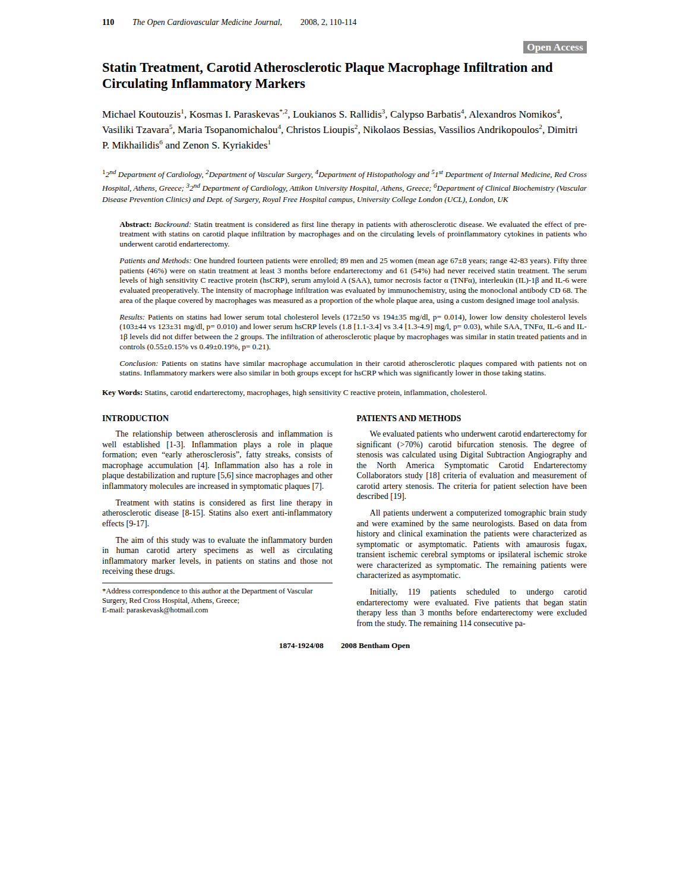110 The Open Cardiovascular Medicine Journal, 2008, 2, 110-114
Open Access
Statin Treatment, Carotid Atherosclerotic Plaque Macrophage Infiltration and Circulating Inflammatory Markers
Michael Koutouzis1, Kosmas I. Paraskevas*,2, Loukianos S. Rallidis3, Calypso Barbatis4, Alexandros Nomikos4, Vasiliki Tzavara5, Maria Tsopanomichalou4, Christos Lioupis2, Nikolaos Bessias, Vassilios Andrikopoulos2, Dimitri P. Mikhailidis6 and Zenon S. Kyriakides1
12nd Department of Cardiology, 2Department of Vascular Surgery, 4Department of Histopathology and 51st Department of Internal Medicine, Red Cross Hospital, Athens, Greece; 32nd Department of Cardiology, Attikon University Hospital, Athens, Greece; 6Department of Clinical Biochemistry (Vascular Disease Prevention Clinics) and Dept. of Surgery, Royal Free Hospital campus, University College London (UCL), London, UK
Abstract: Backround: Statin treatment is considered as first line therapy in patients with atherosclerotic disease. We evaluated the effect of pre-treatment with statins on carotid plaque infiltration by macrophages and on the circulating levels of proinflammatory cytokines in patients who underwent carotid endarterectomy.
Patients and Methods: One hundred fourteen patients were enrolled; 89 men and 25 women (mean age 67±8 years; range 42-83 years). Fifty three patients (46%) were on statin treatment at least 3 months before endarterectomy and 61 (54%) had never received statin treatment. The serum levels of high sensitivity C reactive protein (hsCRP), serum amyloid A (SAA), tumor necrosis factor α (TNFα), interleukin (IL)-1β and IL-6 were evaluated preoperatively. The intensity of macrophage infiltration was evaluated by immunochemistry, using the monoclonal antibody CD 68. The area of the plaque covered by macrophages was measured as a proportion of the whole plaque area, using a custom designed image tool analysis.
Results: Patients on statins had lower serum total cholesterol levels (172±50 vs 194±35 mg/dl, p= 0.014), lower low density cholesterol levels (103±44 vs 123±31 mg/dl, p= 0.010) and lower serum hsCRP levels (1.8 [1.1-3.4] vs 3.4 [1.3-4.9] mg/l, p= 0.03), while SAA, TNFα, IL-6 and IL-1β levels did not differ between the 2 groups. The infiltration of atherosclerotic plaque by macrophages was similar in statin treated patients and in controls (0.55±0.15% vs 0.49±0.19%, p= 0.21).
Conclusion: Patients on statins have similar macrophage accumulation in their carotid atherosclerotic plaques compared with patients not on statins. Inflammatory markers were also similar in both groups except for hsCRP which was significantly lower in those taking statins.
Key Words: Statins, carotid endarterectomy, macrophages, high sensitivity C reactive protein, inflammation, cholesterol.
Introduction
The relationship between atherosclerosis and inflammation is well established [1-3]. Inflammation plays a role in plaque formation; even “early atherosclerosis”, fatty streaks, consists of macrophage accumulation [4]. Inflammation also has a role in plaque destabilization and rupture [5,6] since macrophages and other inflammatory molecules are increased in symptomatic plaques [7].
Treatment with statins is considered as first line therapy in atherosclerotic disease [8-15]. Statins also exert anti-inflammatory effects [9-17].
The aim of this study was to evaluate the inflammatory burden in human carotid artery specimens as well as circulating inflammatory marker levels, in patients on statins and those not receiving these drugs.
*Address correspondence to this author at the Department of Vascular Surgery, Red Cross Hospital, Athens, Greece;
E-mail: paraskevask@hotmail.com
Patients and Methods
We evaluated patients who underwent carotid endarterectomy for significant (>70%) carotid bifurcation stenosis. The degree of stenosis was calculated using Digital Subtraction Angiography and the North America Symptomatic Carotid Endarterectomy Collaborators study [18] criteria of evaluation and measurement of carotid artery stenosis. The criteria for patient selection have been described [19].
All patients underwent a computerized tomographic brain study and were examined by the same neurologists. Based on data from history and clinical examination the patients were characterized as symptomatic or asymptomatic. Patients with amaurosis fugax, transient ischemic cerebral symptoms or ipsilateral ischemic stroke were characterized as symptomatic. The remaining patients were characterized as asymptomatic.
Initially, 119 patients scheduled to undergo carotid endarterectomy were evaluated. Five patients that began statin therapy less than 3 months before endarterectomy were excluded from the study. The remaining 114 consecutive pa-
1874-1924/082008 Bentham Open